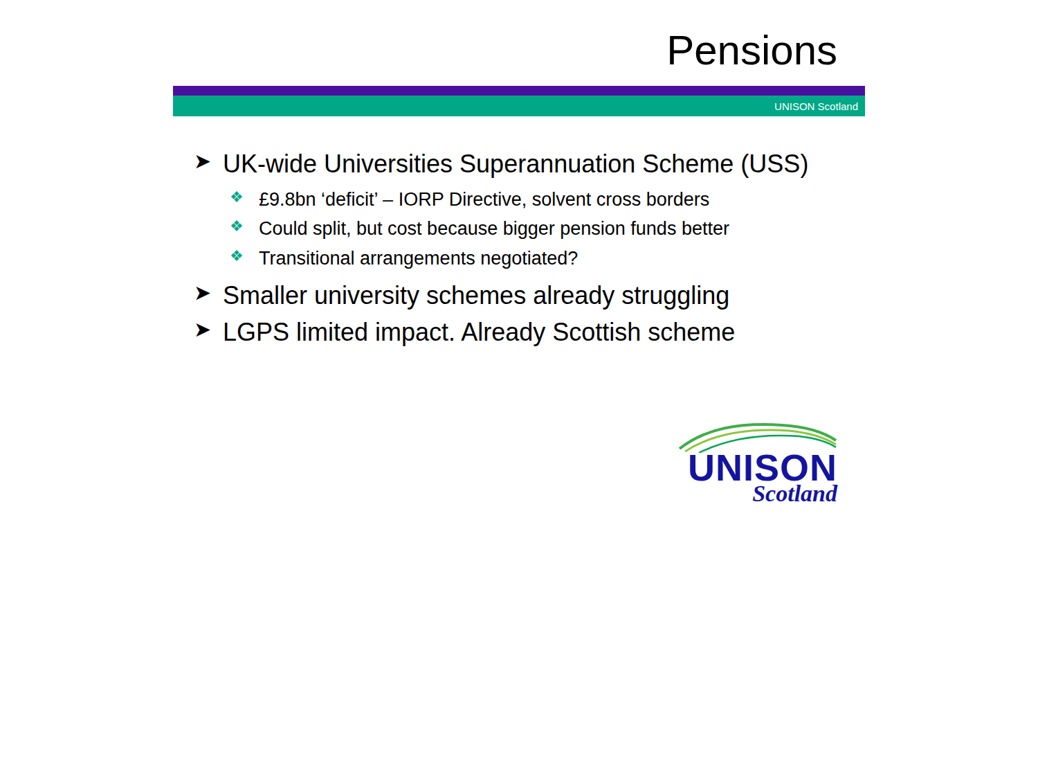Pensions
UNISON Scotland
UK-wide Universities Superannuation Scheme (USS)
£9.8bn ‘deficit’ – IORP Directive, solvent cross borders
Could split, but cost because bigger pension funds better
Transitional arrangements negotiated?
Smaller university schemes already struggling
LGPS limited impact. Already Scottish scheme
UNISON
Scotland